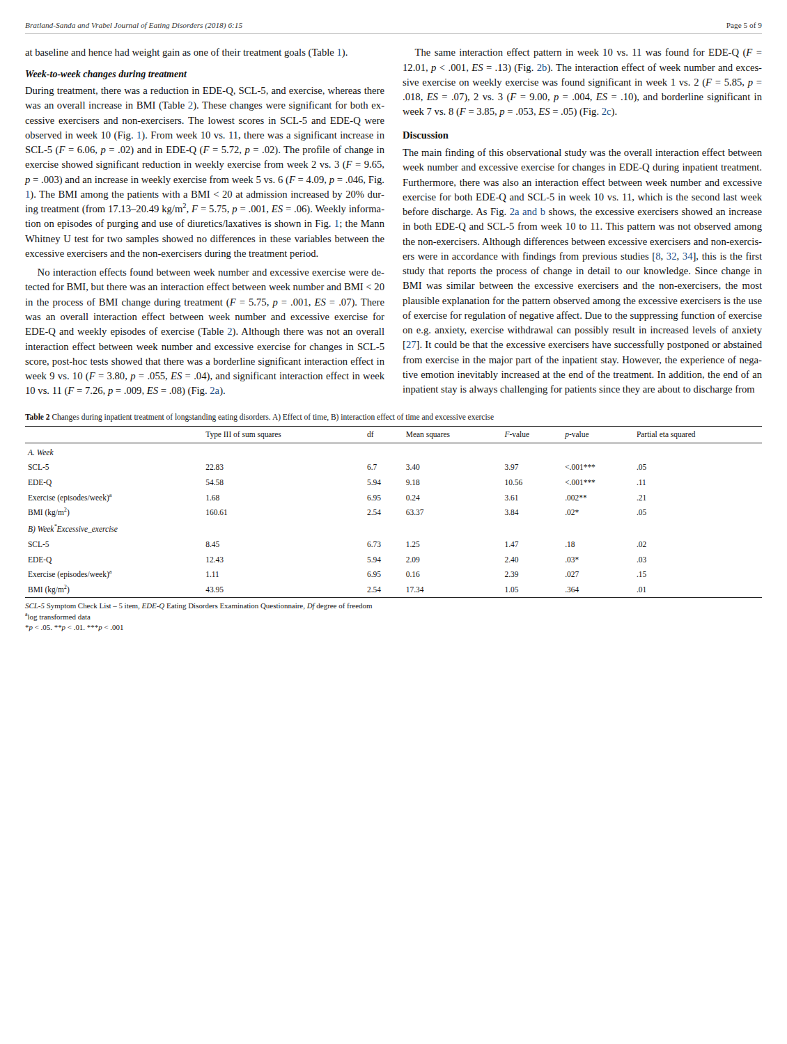Bratland-Sanda and Vrabel Journal of Eating Disorders (2018) 6:15
Page 5 of 9
at baseline and hence had weight gain as one of their treatment goals (Table 1).
Week-to-week changes during treatment
During treatment, there was a reduction in EDE-Q, SCL-5, and exercise, whereas there was an overall increase in BMI (Table 2). These changes were significant for both excessive exercisers and non-exercisers. The lowest scores in SCL-5 and EDE-Q were observed in week 10 (Fig. 1). From week 10 vs. 11, there was a significant increase in SCL-5 (F = 6.06, p = .02) and in EDE-Q (F = 5.72, p = .02). The profile of change in exercise showed significant reduction in weekly exercise from week 2 vs. 3 (F = 9.65, p = .003) and an increase in weekly exercise from week 5 vs. 6 (F = 4.09, p = .046, Fig. 1). The BMI among the patients with a BMI < 20 at admission increased by 20% during treatment (from 17.13–20.49 kg/m2, F = 5.75, p = .001, ES = .06). Weekly information on episodes of purging and use of diuretics/laxatives is shown in Fig. 1; the Mann Whitney U test for two samples showed no differences in these variables between the excessive exercisers and the non-exercisers during the treatment period.
No interaction effects found between week number and excessive exercise were detected for BMI, but there was an interaction effect between week number and BMI < 20 in the process of BMI change during treatment (F = 5.75, p = .001, ES = .07). There was an overall interaction effect between week number and excessive exercise for EDE-Q and weekly episodes of exercise (Table 2). Although there was not an overall interaction effect between week number and excessive exercise for changes in SCL-5 score, post-hoc tests showed that there was a borderline significant interaction effect in week 9 vs. 10 (F = 3.80, p = .055, ES = .04), and significant interaction effect in week 10 vs. 11 (F = 7.26, p = .009, ES = .08) (Fig. 2a).
The same interaction effect pattern in week 10 vs. 11 was found for EDE-Q (F = 12.01, p < .001, ES = .13) (Fig. 2b). The interaction effect of week number and excessive exercise on weekly exercise was found significant in week 1 vs. 2 (F = 5.85, p = .018, ES = .07), 2 vs. 3 (F = 9.00, p = .004, ES = .10), and borderline significant in week 7 vs. 8 (F = 3.85, p = .053, ES = .05) (Fig. 2c).
Discussion
The main finding of this observational study was the overall interaction effect between week number and excessive exercise for changes in EDE-Q during inpatient treatment. Furthermore, there was also an interaction effect between week number and excessive exercise for both EDE-Q and SCL-5 in week 10 vs. 11, which is the second last week before discharge. As Fig. 2a and b shows, the excessive exercisers showed an increase in both EDE-Q and SCL-5 from week 10 to 11. This pattern was not observed among the non-exercisers. Although differences between excessive exercisers and non-exercisers were in accordance with findings from previous studies [8, 32, 34], this is the first study that reports the process of change in detail to our knowledge. Since change in BMI was similar between the excessive exercisers and the non-exercisers, the most plausible explanation for the pattern observed among the excessive exercisers is the use of exercise for regulation of negative affect. Due to the suppressing function of exercise on e.g. anxiety, exercise withdrawal can possibly result in increased levels of anxiety [27]. It could be that the excessive exercisers have successfully postponed or abstained from exercise in the major part of the inpatient stay. However, the experience of negative emotion inevitably increased at the end of the treatment. In addition, the end of an inpatient stay is always challenging for patients since they are about to discharge from
Table 2 Changes during inpatient treatment of longstanding eating disorders. A) Effect of time, B) interaction effect of time and excessive exercise
| | Type III of sum squares | df | Mean squares | F -value | p -value | Partial eta squared |
| --- | --- | --- | --- | --- | --- | --- |
| A. Week |
| SCL-5 | 22.83 | 6.7 | 3.40 | 3.97 | <.001*** | .05 |
| EDE-Q | 54.58 | 5.94 | 9.18 | 10.56 | <.001*** | .11 |
| Exercise (episodes/week) a | 1.68 | 6.95 | 0.24 | 3.61 | .002** | .21 |
| BMI (kg/m 2 ) | 160.61 | 2.54 | 63.37 | 3.84 | .02* | .05 |
| B) Week * Excessive_exercise |
| SCL-5 | 8.45 | 6.73 | 1.25 | 1.47 | .18 | .02 |
| EDE-Q | 12.43 | 5.94 | 2.09 | 2.40 | .03* | .03 |
| Exercise (episodes/week) a | 1.11 | 6.95 | 0.16 | 2.39 | .027 | .15 |
| BMI (kg/m 2 ) | 43.95 | 2.54 | 17.34 | 1.05 | .364 | .01 |
SCL-5 Symptom Check List – 5 item, EDE-Q Eating Disorders Examination Questionnaire, Df degree of freedom
alog transformed data
*p < .05. **p < .01. ***p < .001